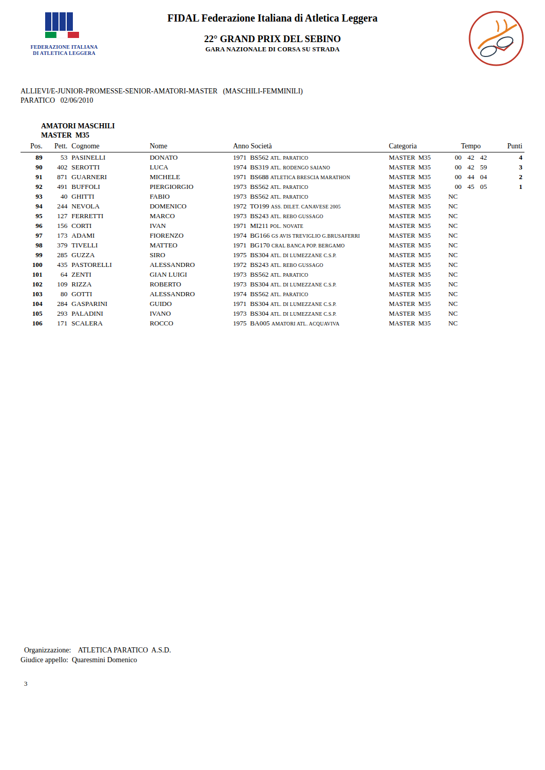FEDERAZIONE ITALIANA
DI ATLETICA LEGGERA
FIDAL Federazione Italiana di Atletica Leggera
22° GRAND PRIX DEL SEBINO
GARA NAZIONALE DI CORSA SU STRADA
ALLIEVI/E-JUNIOR-PROMESSE-SENIOR-AMATORI-MASTER (MASCHILI-FEMMINILI)
PARATICO 02/06/2010
AMATORI MASCHILI
MASTER M35
| Pos. | Pett. | Cognome | Nome | Anno Società | Categoria | Tempo | Punti |
| --- | --- | --- | --- | --- | --- | --- | --- |
| 89 | 53 | PASINELLI | DONATO | 1971 BS562 ATL. PARATICO | MASTER M35 | 00 42 42 | 4 |
| 90 | 402 | SEROTTI | LUCA | 1974 BS319 ATL. RODENGO SAIANO | MASTER M35 | 00 42 59 | 3 |
| 91 | 871 | GUARNERI | MICHELE | 1971 BS688 ATLETICA BRESCIA MARATHON | MASTER M35 | 00 44 04 | 2 |
| 92 | 491 | BUFFOLI | PIERGIORGIO | 1973 BS562 ATL. PARATICO | MASTER M35 | 00 45 05 | 1 |
| 93 | 40 | GHITTI | FABIO | 1973 BS562 ATL. PARATICO | MASTER M35 | NC | |
| 94 | 244 | NEVOLA | DOMENICO | 1972 TO199 ASS. DILET. CANAVESE 2005 | MASTER M35 | NC | |
| 95 | 127 | FERRETTI | MARCO | 1973 BS243 ATL. REBO GUSSAGO | MASTER M35 | NC | |
| 96 | 156 | CORTI | IVAN | 1971 MI211 POL. NOVATE | MASTER M35 | NC | |
| 97 | 173 | ADAMI | FIORENZO | 1974 BG166 GS AVIS TREVIGLIO G.BRUSAFERRI | MASTER M35 | NC | |
| 98 | 379 | TIVELLI | MATTEO | 1971 BG170 CRAL BANCA POP. BERGAMO | MASTER M35 | NC | |
| 99 | 285 | GUZZA | SIRO | 1975 BS304 ATL. DI LUMEZZANE C.S.P. | MASTER M35 | NC | |
| 100 | 435 | PASTORELLI | ALESSANDRO | 1972 BS243 ATL. REBO GUSSAGO | MASTER M35 | NC | |
| 101 | 64 | ZENTI | GIAN LUIGI | 1973 BS562 ATL. PARATICO | MASTER M35 | NC | |
| 102 | 109 | RIZZA | ROBERTO | 1973 BS304 ATL. DI LUMEZZANE C.S.P. | MASTER M35 | NC | |
| 103 | 80 | GOTTI | ALESSANDRO | 1974 BS562 ATL. PARATICO | MASTER M35 | NC | |
| 104 | 284 | GASPARINI | GUIDO | 1971 BS304 ATL. DI LUMEZZANE C.S.P. | MASTER M35 | NC | |
| 105 | 293 | PALADINI | IVANO | 1973 BS304 ATL. DI LUMEZZANE C.S.P. | MASTER M35 | NC | |
| 106 | 171 | SCALERA | ROCCO | 1975 BA005 AMATORI ATL. ACQUAVIVA | MASTER M35 | NC | |
Organizzazione: ATLETICA PARATICO A.S.D.
Giudice appello: Quaresmini Domenico
3